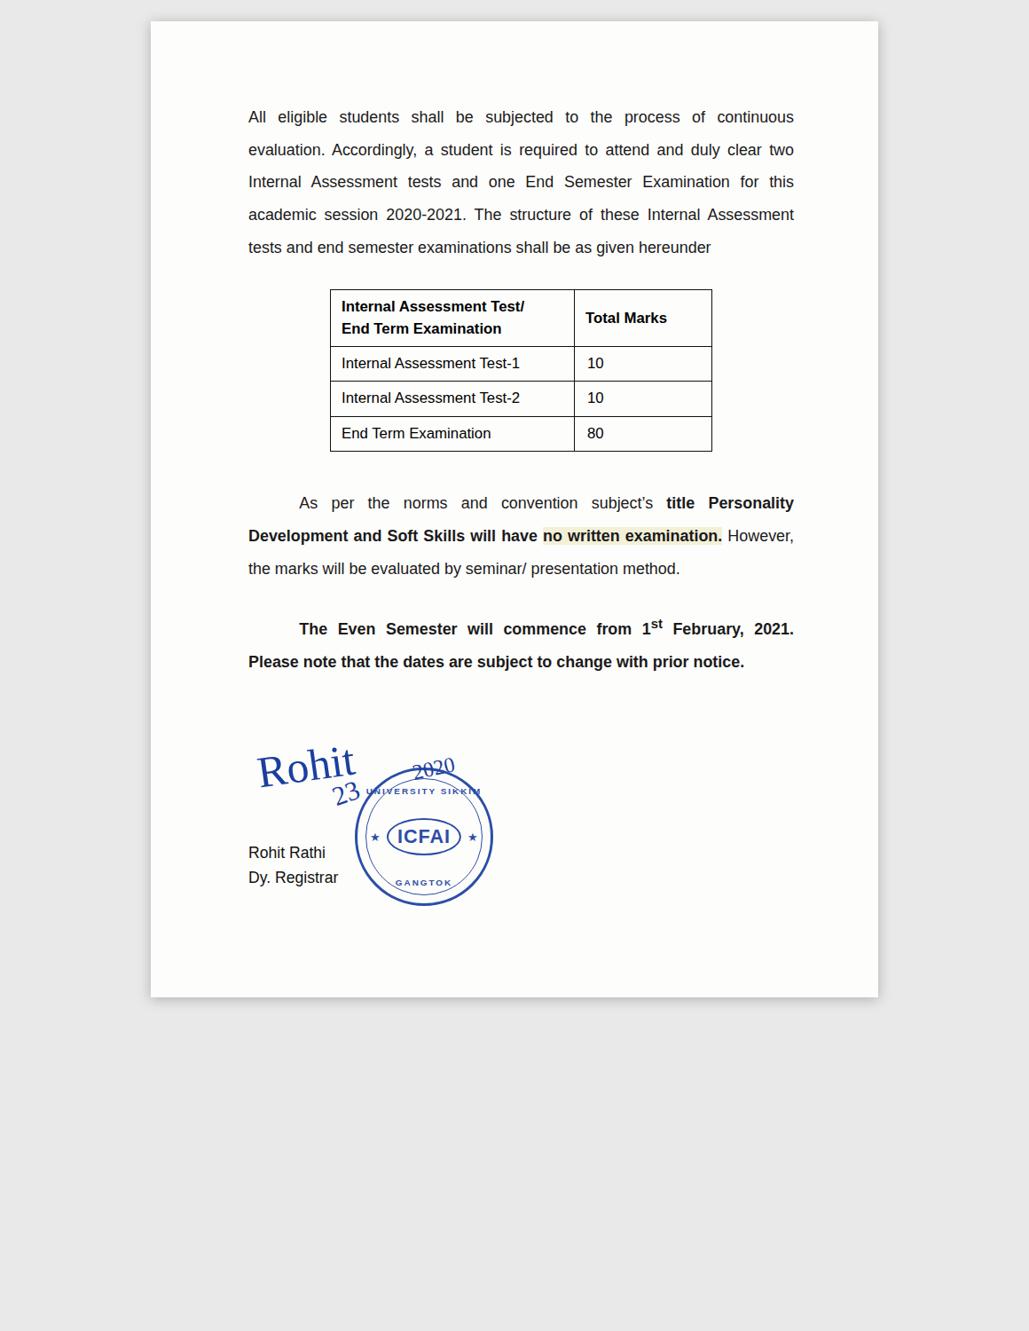All eligible students shall be subjected to the process of continuous evaluation. Accordingly, a student is required to attend and duly clear two Internal Assessment tests and one End Semester Examination for this academic session 2020-2021. The structure of these Internal Assessment tests and end semester examinations shall be as given hereunder
| Internal Assessment Test/ End Term Examination | Total Marks |
| --- | --- |
| Internal Assessment Test-1 | 10 |
| Internal Assessment Test-2 | 10 |
| End Term Examination | 80 |
As per the norms and convention subject’s title Personality Development and Soft Skills will have no written examination. However, the marks will be evaluated by seminar/ presentation method.
The Even Semester will commence from 1st February, 2021. Please note that the dates are subject to change with prior notice.
Rohit 23 2020
UNIVERSITY SIKKIM
ICFAI
★
★
GANGTOK
Rohit Rathi
Dy. Registrar